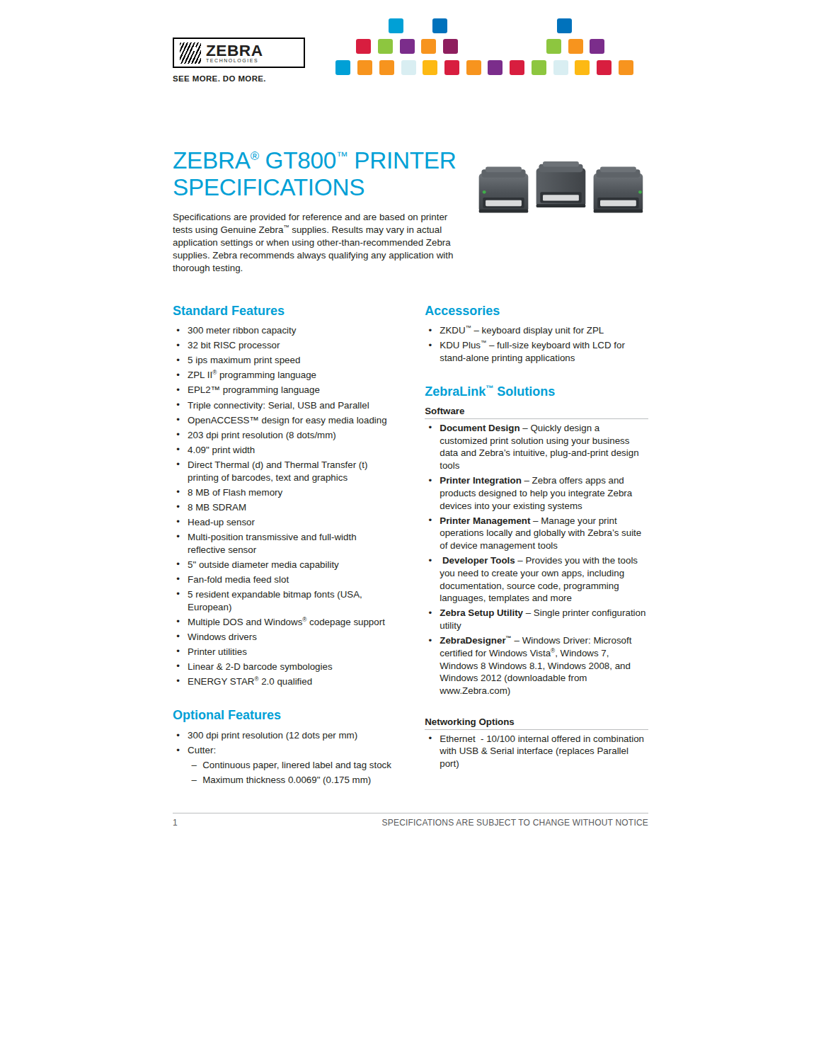ZEBRA TECHNOLOGIES
SEE MORE. DO MORE.
ZEBRA® GT800™ PRINTER
SPECIFICATIONS
Specifications are provided for reference and are based on printer tests using Genuine Zebra™ supplies. Results may vary in actual application settings or when using other-than-recommended Zebra supplies. Zebra recommends always qualifying any application with thorough testing.
Standard Features
300 meter ribbon capacity
32 bit RISC processor
5 ips maximum print speed
ZPL II® programming language
EPL2™ programming language
Triple connectivity: Serial, USB and Parallel
OpenACCESS™ design for easy media loading
203 dpi print resolution (8 dots/mm)
4.09" print width
Direct Thermal (d) and Thermal Transfer (t) printing of barcodes, text and graphics
8 MB of Flash memory
8 MB SDRAM
Head-up sensor
Multi-position transmissive and full-width reflective sensor
5" outside diameter media capability
Fan-fold media feed slot
5 resident expandable bitmap fonts (USA, European)
Multiple DOS and Windows® codepage support
Windows drivers
Printer utilities
Linear & 2-D barcode symbologies
ENERGY STAR® 2.0 qualified
Optional Features
300 dpi print resolution (12 dots per mm)
Cutter:
Continuous paper, linered label and tag stock
Maximum thickness 0.0069" (0.175 mm)
Accessories
ZKDU™ – keyboard display unit for ZPL
KDU Plus™ – full-size keyboard with LCD for stand-alone printing applications
ZebraLink™ Solutions
Software
Document Design – Quickly design a customized print solution using your business data and Zebra’s intuitive, plug-and-print design tools
Printer Integration – Zebra offers apps and products designed to help you integrate Zebra devices into your existing systems
Printer Management – Manage your print operations locally and globally with Zebra’s suite of device management tools
Developer Tools – Provides you with the tools you need to create your own apps, including documentation, source code, programming languages, templates and more
Zebra Setup Utility – Single printer configuration utility
ZebraDesigner™ – Windows Driver: Microsoft certified for Windows Vista®, Windows 7, Windows 8 Windows 8.1, Windows 2008, and Windows 2012 (downloadable from www.Zebra.com)
Networking Options
Ethernet - 10/100 internal offered in combination with USB & Serial interface (replaces Parallel port)
1 SPECIFICATIONS ARE SUBJECT TO CHANGE WITHOUT NOTICE